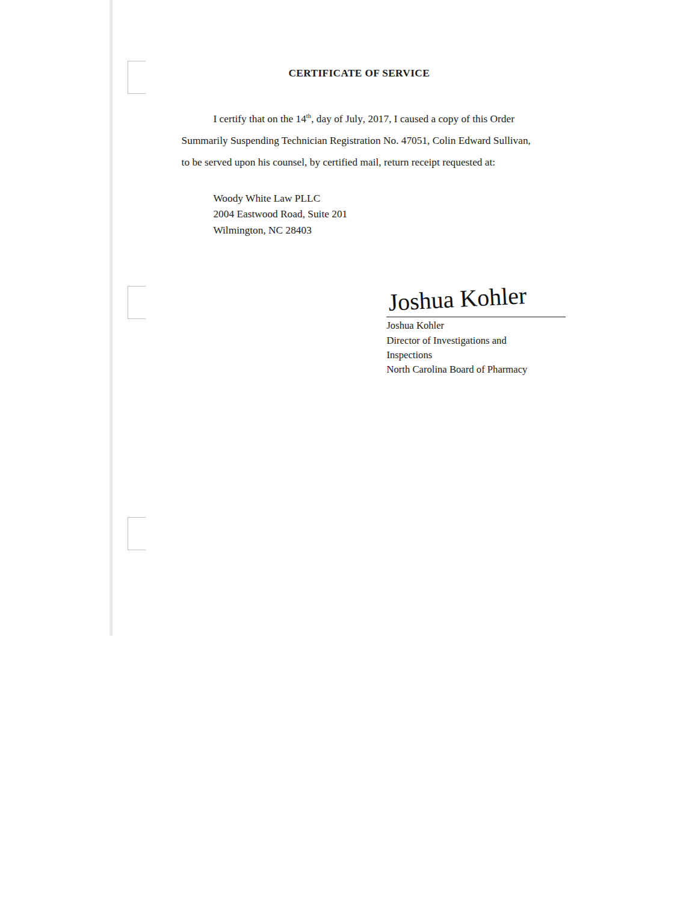CERTIFICATE OF SERVICE
I certify that on the 14th, day of July, 2017, I caused a copy of this Order Summarily Suspending Technician Registration No. 47051, Colin Edward Sullivan, to be served upon his counsel, by certified mail, return receipt requested at:
Woody White Law PLLC
2004 Eastwood Road, Suite 201
Wilmington, NC 28403
Joshua Kohler
Joshua Kohler
Director of Investigations and Inspections
North Carolina Board of Pharmacy